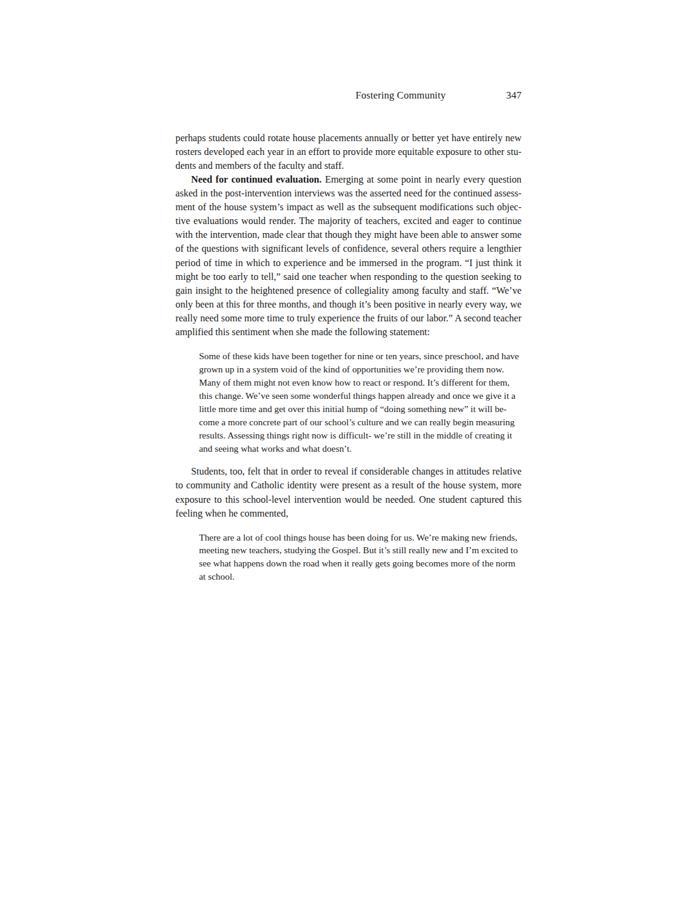Fostering Community 347
perhaps students could rotate house placements annually or better yet have entirely new rosters developed each year in an effort to provide more equitable exposure to other students and members of the faculty and staff.
Need for continued evaluation. Emerging at some point in nearly every question asked in the post-intervention interviews was the asserted need for the continued assessment of the house system’s impact as well as the subsequent modifications such objective evaluations would render. The majority of teachers, excited and eager to continue with the intervention, made clear that though they might have been able to answer some of the questions with significant levels of confidence, several others require a lengthier period of time in which to experience and be immersed in the program. “I just think it might be too early to tell,” said one teacher when responding to the question seeking to gain insight to the heightened presence of collegiality among faculty and staff. “We’ve only been at this for three months, and though it’s been positive in nearly every way, we really need some more time to truly experience the fruits of our labor.” A second teacher amplified this sentiment when she made the following statement:
Some of these kids have been together for nine or ten years, since preschool, and have grown up in a system void of the kind of opportunities we’re providing them now. Many of them might not even know how to react or respond. It’s different for them, this change. We’ve seen some wonderful things happen already and once we give it a little more time and get over this initial hump of “doing something new” it will become a more concrete part of our school’s culture and we can really begin measuring results. Assessing things right now is difficult- we’re still in the middle of creating it and seeing what works and what doesn’t.
Students, too, felt that in order to reveal if considerable changes in attitudes relative to community and Catholic identity were present as a result of the house system, more exposure to this school-level intervention would be needed. One student captured this feeling when he commented,
There are a lot of cool things house has been doing for us. We’re making new friends, meeting new teachers, studying the Gospel. But it’s still really new and I’m excited to see what happens down the road when it really gets going becomes more of the norm at school.